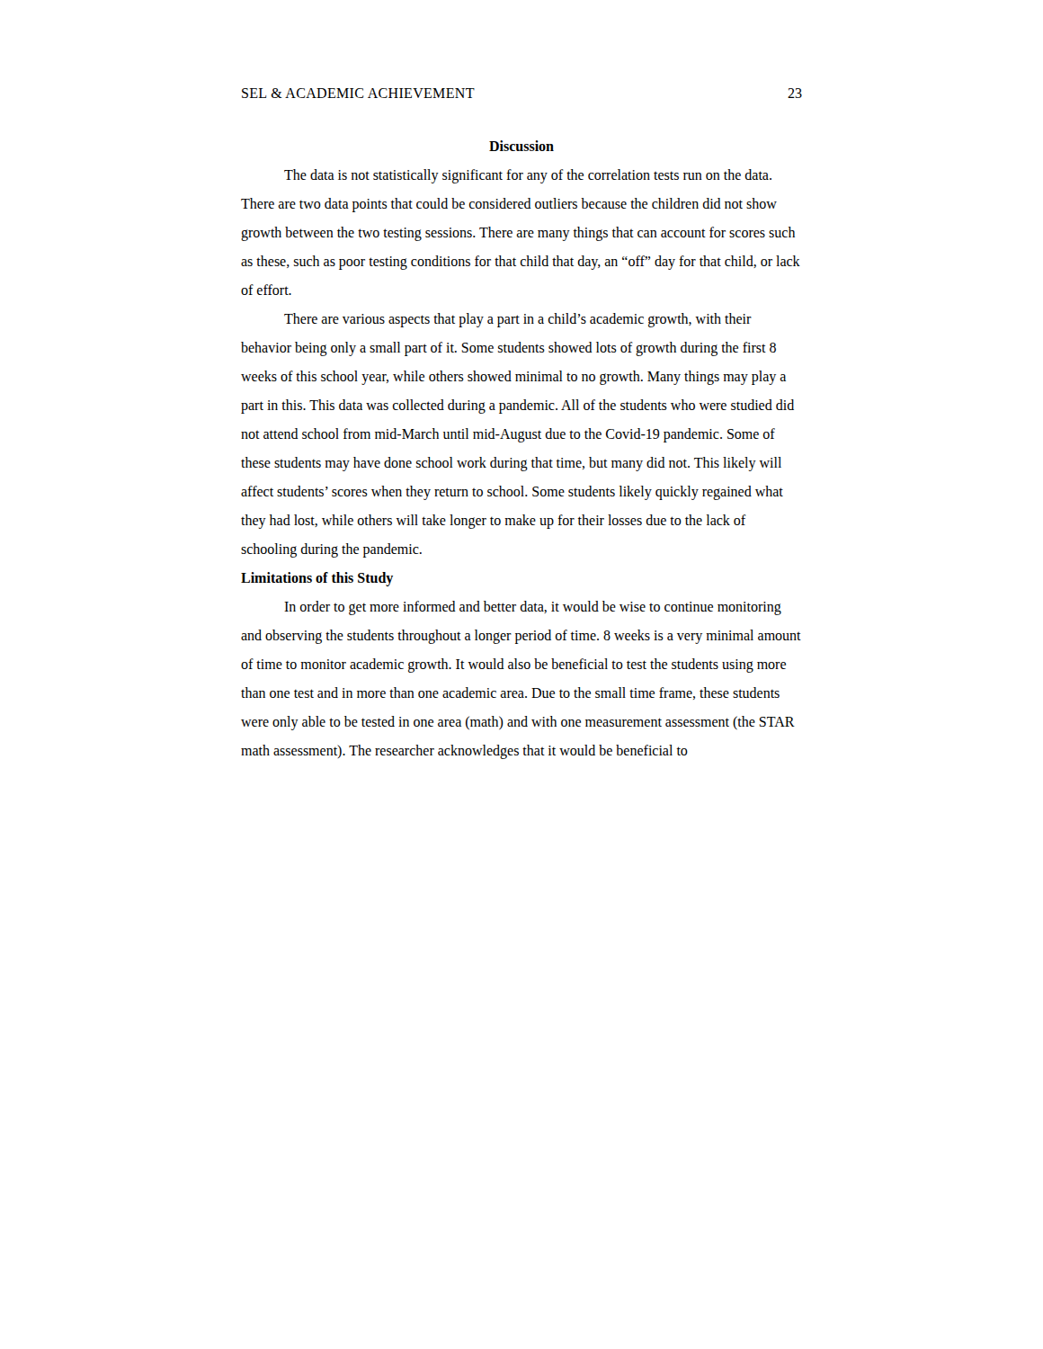SEL & Academic Achievement 23
Discussion
The data is not statistically significant for any of the correlation tests run on the data. There are two data points that could be considered outliers because the children did not show growth between the two testing sessions. There are many things that can account for scores such as these, such as poor testing conditions for that child that day, an “off” day for that child, or lack of effort.
There are various aspects that play a part in a child’s academic growth, with their behavior being only a small part of it. Some students showed lots of growth during the first 8 weeks of this school year, while others showed minimal to no growth. Many things may play a part in this. This data was collected during a pandemic. All of the students who were studied did not attend school from mid-March until mid-August due to the Covid-19 pandemic. Some of these students may have done school work during that time, but many did not. This likely will affect students’ scores when they return to school. Some students likely quickly regained what they had lost, while others will take longer to make up for their losses due to the lack of schooling during the pandemic.
Limitations of this Study
In order to get more informed and better data, it would be wise to continue monitoring and observing the students throughout a longer period of time. 8 weeks is a very minimal amount of time to monitor academic growth. It would also be beneficial to test the students using more than one test and in more than one academic area. Due to the small time frame, these students were only able to be tested in one area (math) and with one measurement assessment (the STAR math assessment). The researcher acknowledges that it would be beneficial to